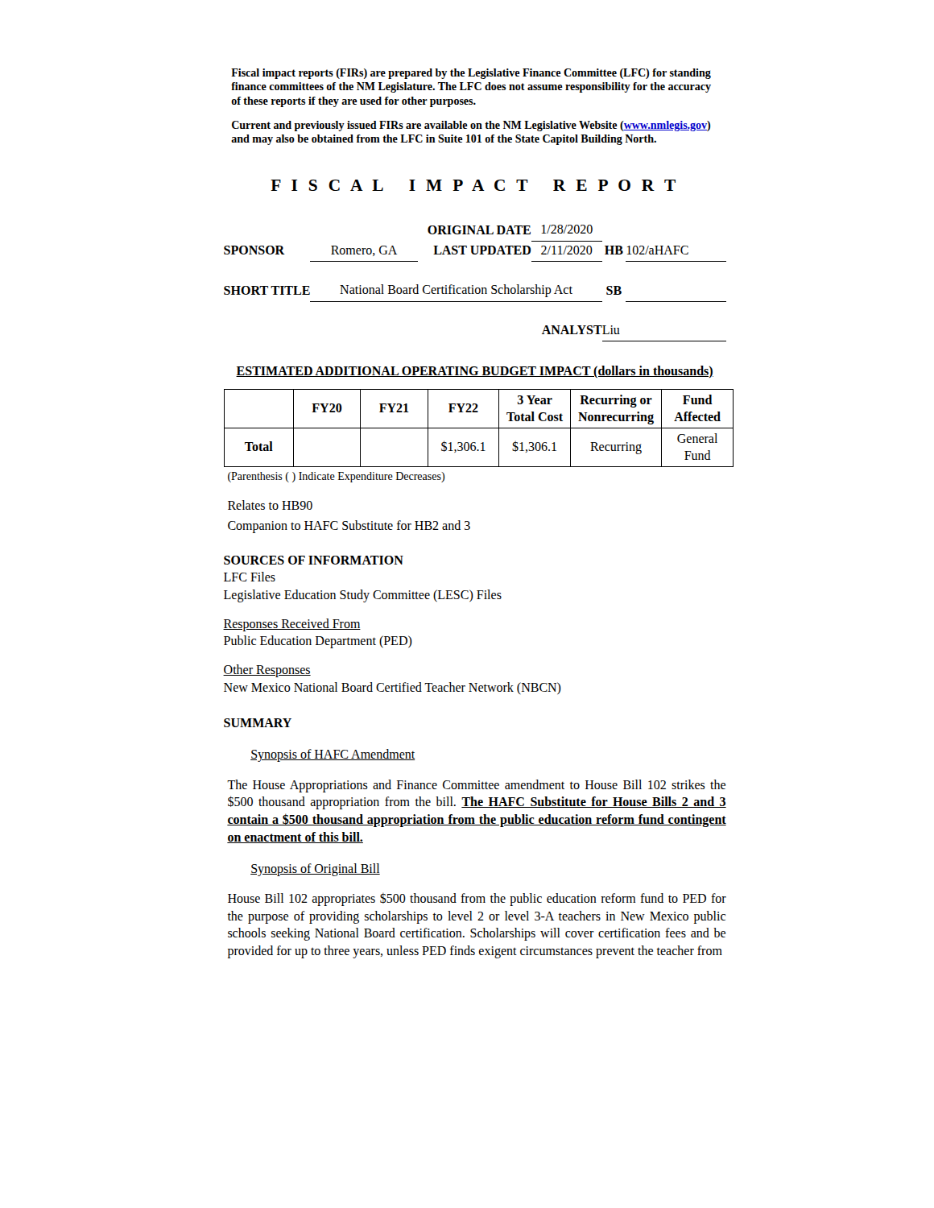Fiscal impact reports (FIRs) are prepared by the Legislative Finance Committee (LFC) for standing finance committees of the NM Legislature. The LFC does not assume responsibility for the accuracy of these reports if they are used for other purposes.
Current and previously issued FIRs are available on the NM Legislative Website (www.nmlegis.gov) and may also be obtained from the LFC in Suite 101 of the State Capitol Building North.
F I S C A L I M P A C T R E P O R T
| | | ORIGINAL DATE | 1/28/2020 | | |
| SPONSOR | Romero, GA | LAST UPDATED | 2/11/2020 | HB | 102/aHAFC |
| SHORT TITLE | National Board Certification Scholarship Act | SB | |
| | ANALYST | Liu |
ESTIMATED ADDITIONAL OPERATING BUDGET IMPACT (dollars in thousands)
| | FY20 | FY21 | FY22 | 3 Year Total Cost | Recurring or Nonrecurring | Fund Affected |
| --- | --- | --- | --- | --- | --- | --- |
| Total | | | $1,306.1 | $1,306.1 | Recurring | General Fund |
(Parenthesis ( ) Indicate Expenditure Decreases)
Relates to HB90
Companion to HAFC Substitute for HB2 and 3
SOURCES OF INFORMATION
LFC Files
Legislative Education Study Committee (LESC) Files
Responses Received From
Public Education Department (PED)
Other Responses
New Mexico National Board Certified Teacher Network (NBCN)
SUMMARY
Synopsis of HAFC Amendment
The House Appropriations and Finance Committee amendment to House Bill 102 strikes the $500 thousand appropriation from the bill. The HAFC Substitute for House Bills 2 and 3 contain a $500 thousand appropriation from the public education reform fund contingent on enactment of this bill.
Synopsis of Original Bill
House Bill 102 appropriates $500 thousand from the public education reform fund to PED for the purpose of providing scholarships to level 2 or level 3-A teachers in New Mexico public schools seeking National Board certification. Scholarships will cover certification fees and be provided for up to three years, unless PED finds exigent circumstances prevent the teacher from